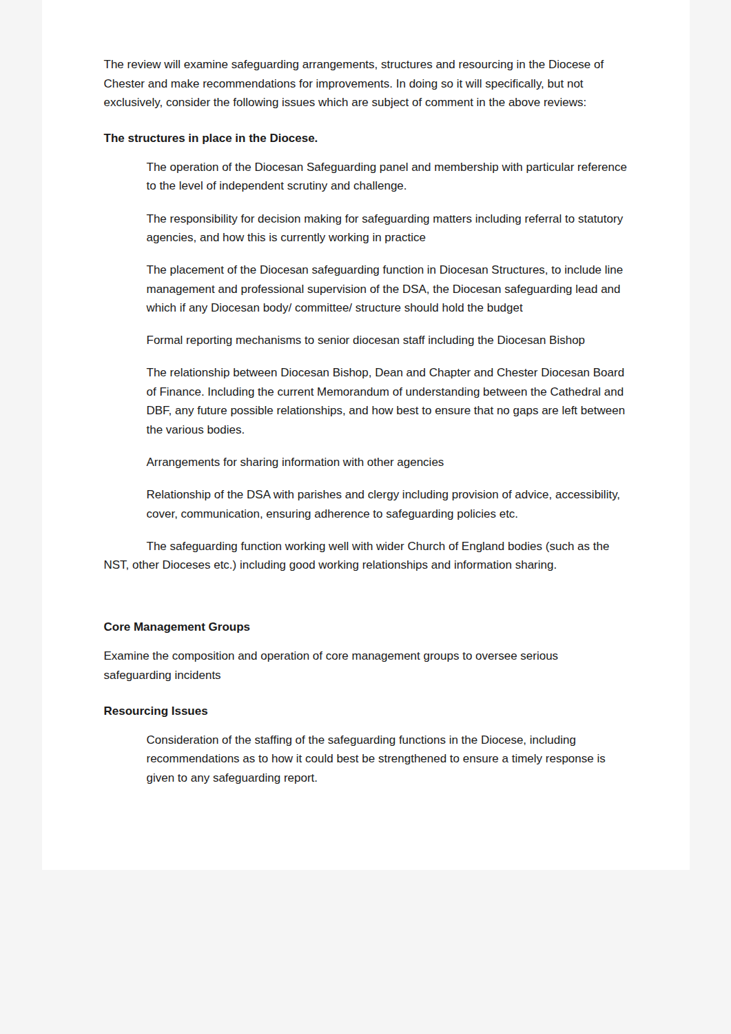The review will examine safeguarding arrangements, structures and resourcing in the Diocese of Chester and make recommendations for improvements. In doing so it will specifically, but not exclusively, consider the following issues which are subject of comment in the above reviews:
The structures in place in the Diocese.
The operation of the Diocesan Safeguarding panel and membership with particular reference to the level of independent scrutiny and challenge.
The responsibility for decision making for safeguarding matters including referral to statutory agencies, and how this is currently working in practice
The placement of the Diocesan safeguarding function in Diocesan Structures, to include line management and professional supervision of the DSA, the Diocesan safeguarding lead and which if any Diocesan body/ committee/ structure should hold the budget
Formal reporting mechanisms to senior diocesan staff including the Diocesan Bishop
The relationship between Diocesan Bishop, Dean and Chapter and Chester Diocesan Board of Finance. Including the current Memorandum of understanding between the Cathedral and DBF, any future possible relationships, and how best to ensure that no gaps are left between the various bodies.
Arrangements for sharing information with other agencies
Relationship of the DSA with parishes and clergy including provision of advice, accessibility, cover, communication, ensuring adherence to safeguarding policies etc.
The safeguarding function working well with wider Church of England bodies (such as the NST, other Dioceses etc.) including good working relationships and information sharing.
Core Management Groups
Examine the composition and operation of core management groups to oversee serious safeguarding incidents
Resourcing Issues
Consideration of the staffing of the safeguarding functions in the Diocese, including recommendations as to how it could best be strengthened to ensure a timely response is given to any safeguarding report.